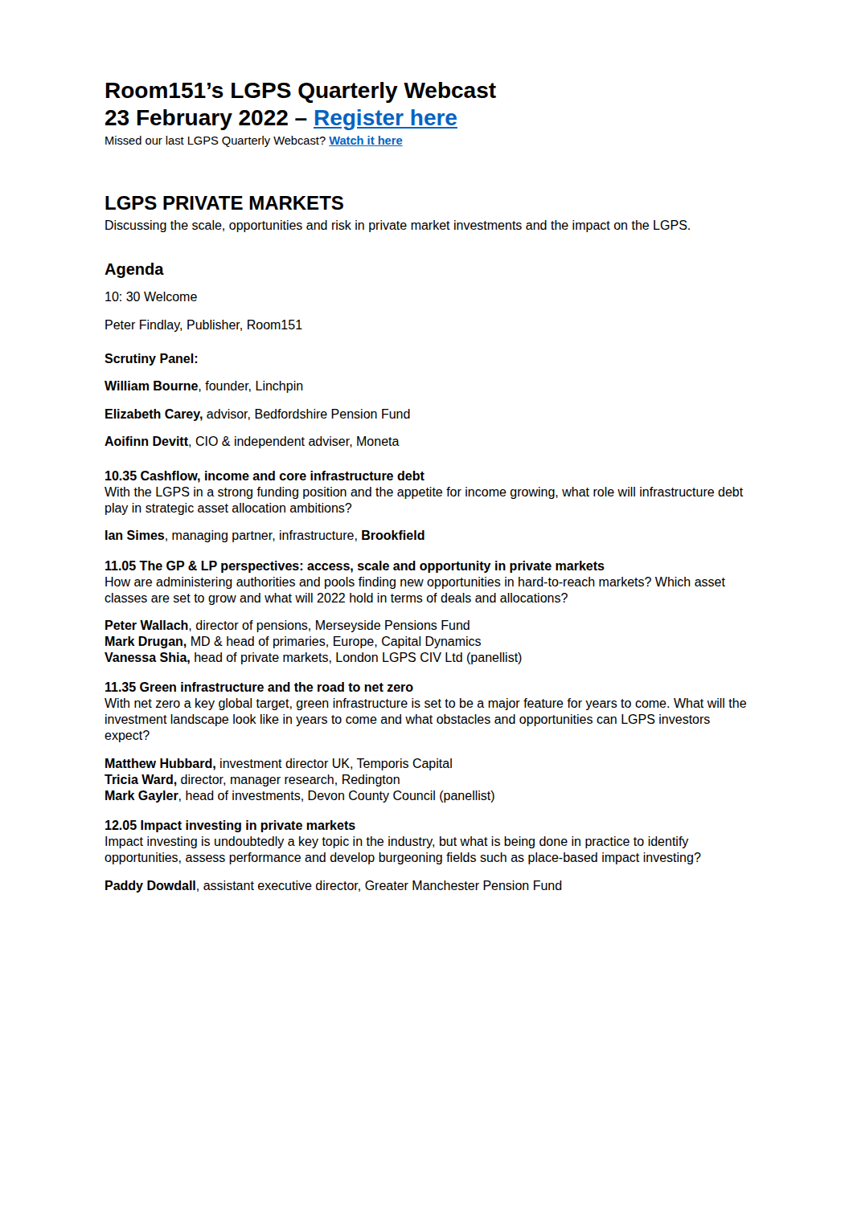Room151’s LGPS Quarterly Webcast 23 February 2022 – Register here
Missed our last LGPS Quarterly Webcast? Watch it here
LGPS PRIVATE MARKETS
Discussing the scale, opportunities and risk in private market investments and the impact on the LGPS.
Agenda
10: 30 Welcome
Peter Findlay, Publisher, Room151
Scrutiny Panel:
William Bourne, founder, Linchpin
Elizabeth Carey, advisor, Bedfordshire Pension Fund
Aoifinn Devitt, CIO & independent adviser, Moneta
10.35 Cashflow, income and core infrastructure debt
With the LGPS in a strong funding position and the appetite for income growing, what role will infrastructure debt play in strategic asset allocation ambitions?
Ian Simes, managing partner, infrastructure, Brookfield
11.05 The GP & LP perspectives: access, scale and opportunity in private markets
How are administering authorities and pools finding new opportunities in hard-to-reach markets? Which asset classes are set to grow and what will 2022 hold in terms of deals and allocations?
Peter Wallach, director of pensions, Merseyside Pensions Fund
Mark Drugan, MD & head of primaries, Europe, Capital Dynamics
Vanessa Shia, head of private markets, London LGPS CIV Ltd (panellist)
11.35 Green infrastructure and the road to net zero
With net zero a key global target, green infrastructure is set to be a major feature for years to come. What will the investment landscape look like in years to come and what obstacles and opportunities can LGPS investors expect?
Matthew Hubbard, investment director UK, Temporis Capital
Tricia Ward, director, manager research, Redington
Mark Gayler, head of investments, Devon County Council (panellist)
12.05 Impact investing in private markets
Impact investing is undoubtedly a key topic in the industry, but what is being done in practice to identify opportunities, assess performance and develop burgeoning fields such as place-based impact investing?
Paddy Dowdall, assistant executive director, Greater Manchester Pension Fund